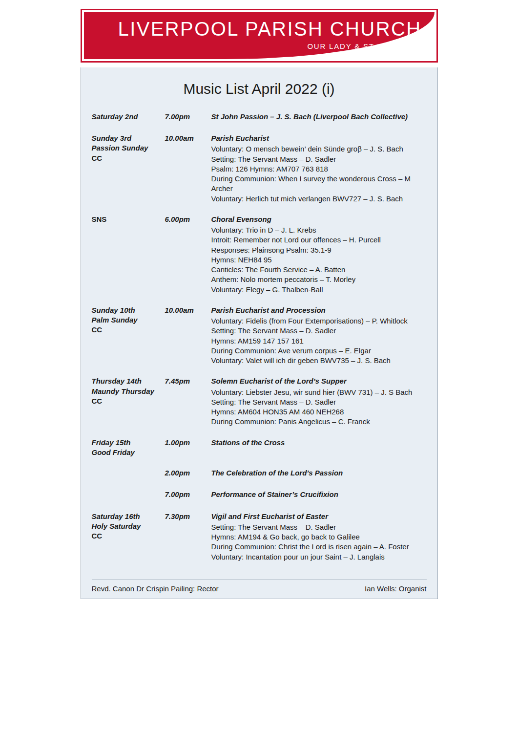Liverpool Parish Church
Our Lady & St Nicholas
Music List April 2022 (i)
| Saturday 2nd | 7.00pm | St John Passion – J. S. Bach (Liverpool Bach Collective) |
| Sunday 3rd Passion Sunday CC | 10.00am | Parish Eucharist Voluntary: O mensch bewein’ dein Sünde groβ – J. S. Bach Setting: The Servant Mass – D. Sadler Psalm: 126 Hymns: AM707 763 818 During Communion: When I survey the wonderous Cross – M Archer Voluntary: Herlich tut mich verlangen BWV727 – J. S. Bach |
| SNS | 6.00pm | Choral Evensong Voluntary: Trio in D – J. L. Krebs Introit: Remember not Lord our offences – H. Purcell Responses: Plainsong Psalm: 35.1-9 Hymns: NEH84 95 Canticles: The Fourth Service – A. Batten Anthem: Nolo mortem peccatoris – T. Morley Voluntary: Elegy – G. Thalben-Ball |
| Sunday 10th Palm Sunday CC | 10.00am | Parish Eucharist and Procession Voluntary: Fidelis (from Four Extemporisations) – P. Whitlock Setting: The Servant Mass – D. Sadler Hymns: AM159 147 157 161 During Communion: Ave verum corpus – E. Elgar Voluntary: Valet will ich dir geben BWV735 – J. S. Bach |
| Thursday 14th Maundy Thursday CC | 7.45pm | Solemn Eucharist of the Lord’s Supper Voluntary: Liebster Jesu, wir sund hier (BWV 731) – J. S Bach Setting: The Servant Mass – D. Sadler Hymns: AM604 HON35 AM 460 NEH268 During Communion: Panis Angelicus – C. Franck |
| Friday 15th Good Friday | 1.00pm | Stations of the Cross |
| | 2.00pm | The Celebration of the Lord’s Passion |
| | 7.00pm | Performance of Stainer’s Crucifixion |
| Saturday 16th Holy Saturday CC | 7.30pm | Vigil and First Eucharist of Easter Setting: The Servant Mass – D. Sadler Hymns: AM194 & Go back, go back to Galilee During Communion: Christ the Lord is risen again – A. Foster Voluntary: Incantation pour un jour Saint – J. Langlais |
Revd. Canon Dr Crispin Pailing: Rector
Ian Wells: Organist